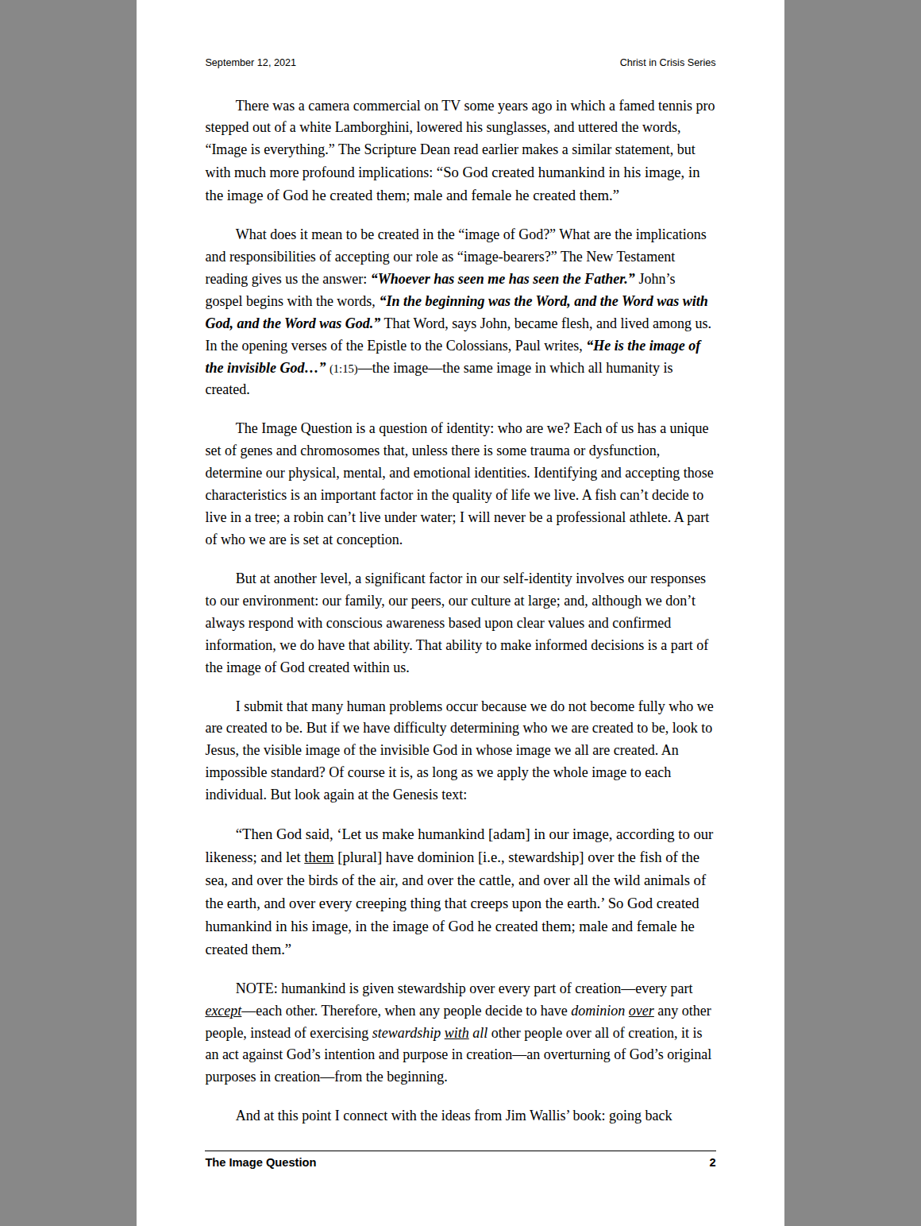September 12, 2021 Christ in Crisis Series
There was a camera commercial on TV some years ago in which a famed tennis pro stepped out of a white Lamborghini, lowered his sunglasses, and uttered the words, “Image is everything.” The Scripture Dean read earlier makes a similar statement, but with much more profound implications: “So God created humankind in his image, in the image of God he created them; male and female he created them.”
What does it mean to be created in the “image of God?” What are the implications and responsibilities of accepting our role as “image-bearers?” The New Testament reading gives us the answer: “Whoever has seen me has seen the Father.” John’s gospel begins with the words, “In the beginning was the Word, and the Word was with God, and the Word was God.” That Word, says John, became flesh, and lived among us. In the opening verses of the Epistle to the Colossians, Paul writes, “He is the image of the invisible God…” (1:15)—the image—the same image in which all humanity is created.
The Image Question is a question of identity: who are we? Each of us has a unique set of genes and chromosomes that, unless there is some trauma or dysfunction, determine our physical, mental, and emotional identities. Identifying and accepting those characteristics is an important factor in the quality of life we live. A fish can’t decide to live in a tree; a robin can’t live under water; I will never be a professional athlete. A part of who we are is set at conception.
But at another level, a significant factor in our self-identity involves our responses to our environment: our family, our peers, our culture at large; and, although we don’t always respond with conscious awareness based upon clear values and confirmed information, we do have that ability. That ability to make informed decisions is a part of the image of God created within us.
I submit that many human problems occur because we do not become fully who we are created to be. But if we have difficulty determining who we are created to be, look to Jesus, the visible image of the invisible God in whose image we all are created. An impossible standard? Of course it is, as long as we apply the whole image to each individual. But look again at the Genesis text:
“Then God said, ‘Let us make humankind [adam] in our image, according to our likeness; and let them [plural] have dominion [i.e., stewardship] over the fish of the sea, and over the birds of the air, and over the cattle, and over all the wild animals of the earth, and over every creeping thing that creeps upon the earth.’ So God created humankind in his image, in the image of God he created them; male and female he created them.”
NOTE: humankind is given stewardship over every part of creation—every part except—each other. Therefore, when any people decide to have dominion over any other people, instead of exercising stewardship with all other people over all of creation, it is an act against God’s intention and purpose in creation—an overturning of God’s original purposes in creation—from the beginning.
And at this point I connect with the ideas from Jim Wallis’ book: going back
The Image Question 2